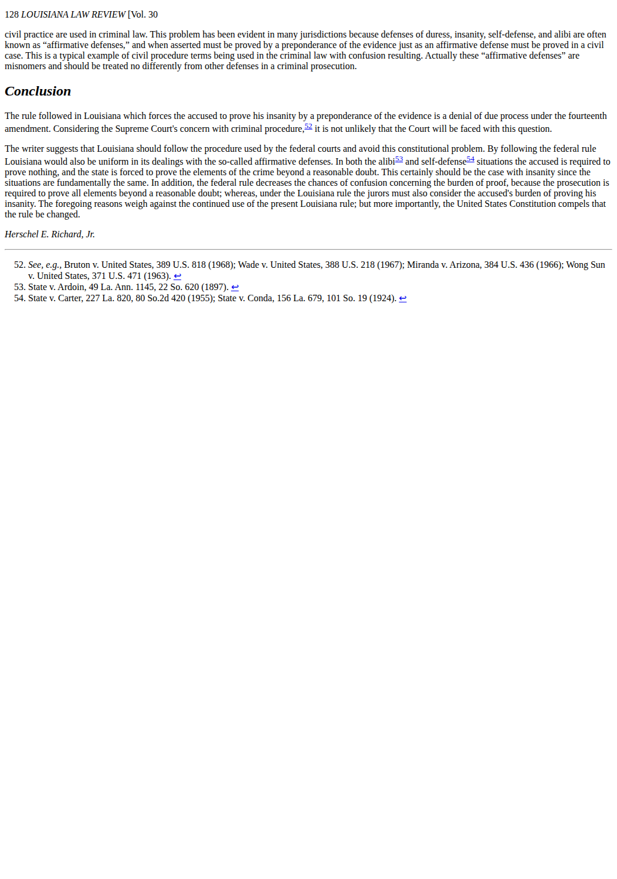128 LOUISIANA LAW REVIEW [Vol. 30
civil practice are used in criminal law. This problem has been evident in many jurisdictions because defenses of duress, insanity, self-defense, and alibi are often known as “affirmative defenses,” and when asserted must be proved by a preponderance of the evidence just as an affirmative defense must be proved in a civil case. This is a typical example of civil procedure terms being used in the criminal law with confusion resulting. Actually these “affirmative defenses” are misnomers and should be treated no differently from other defenses in a criminal prosecution.
Conclusion
The rule followed in Louisiana which forces the accused to prove his insanity by a preponderance of the evidence is a denial of due process under the fourteenth amendment. Considering the Supreme Court's concern with criminal procedure,52 it is not unlikely that the Court will be faced with this question.
The writer suggests that Louisiana should follow the procedure used by the federal courts and avoid this constitutional problem. By following the federal rule Louisiana would also be uniform in its dealings with the so-called affirmative defenses. In both the alibi53 and self-defense54 situations the accused is required to prove nothing, and the state is forced to prove the elements of the crime beyond a reasonable doubt. This certainly should be the case with insanity since the situations are fundamentally the same. In addition, the federal rule decreases the chances of confusion concerning the burden of proof, because the prosecution is required to prove all elements beyond a reasonable doubt; whereas, under the Louisiana rule the jurors must also consider the accused's burden of proving his insanity. The foregoing reasons weigh against the continued use of the present Louisiana rule; but more importantly, the United States Constitution compels that the rule be changed.
Herschel E. Richard, Jr.
See, e.g., Bruton v. United States, 389 U.S. 818 (1968); Wade v. United States, 388 U.S. 218 (1967); Miranda v. Arizona, 384 U.S. 436 (1966); Wong Sun v. United States, 371 U.S. 471 (1963). ↩
State v. Ardoin, 49 La. Ann. 1145, 22 So. 620 (1897). ↩
State v. Carter, 227 La. 820, 80 So.2d 420 (1955); State v. Conda, 156 La. 679, 101 So. 19 (1924). ↩